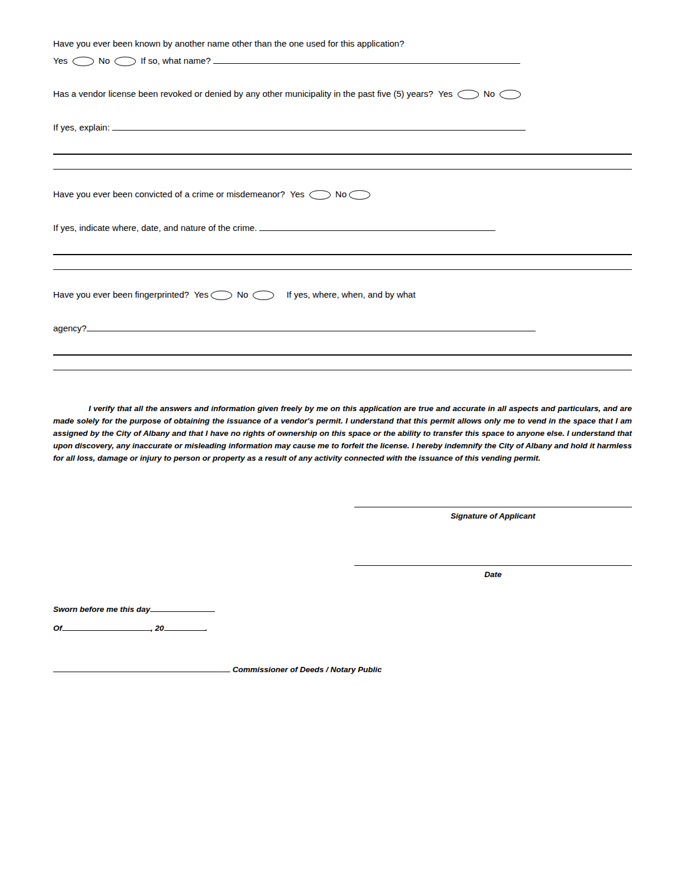Have you ever been known by another name other than the one used for this application?
Yes No If so, what name?
Has a vendor license been revoked or denied by any other municipality in the past five (5) years? Yes No
If yes, explain:
Have you ever been convicted of a crime or misdemeanor? Yes No
If yes, indicate where, date, and nature of the crime.
Have you ever been fingerprinted? Yes No If yes, where, when, and by what
agency?
I verify that all the answers and information given freely by me on this application are true and accurate in all aspects and particulars, and are made solely for the purpose of obtaining the issuance of a vendor's permit. I understand that this permit allows only me to vend in the space that I am assigned by the City of Albany and that I have no rights of ownership on this space or the ability to transfer this space to anyone else. I understand that upon discovery, any inaccurate or misleading information may cause me to forfeit the license. I hereby indemnify the City of Albany and hold it harmless for all loss, damage or injury to person or property as a result of any activity connected with the issuance of this vending permit.
Signature of Applicant
Date
Sworn before me this day
Of , 20 .
Commissioner of Deeds / Notary Public